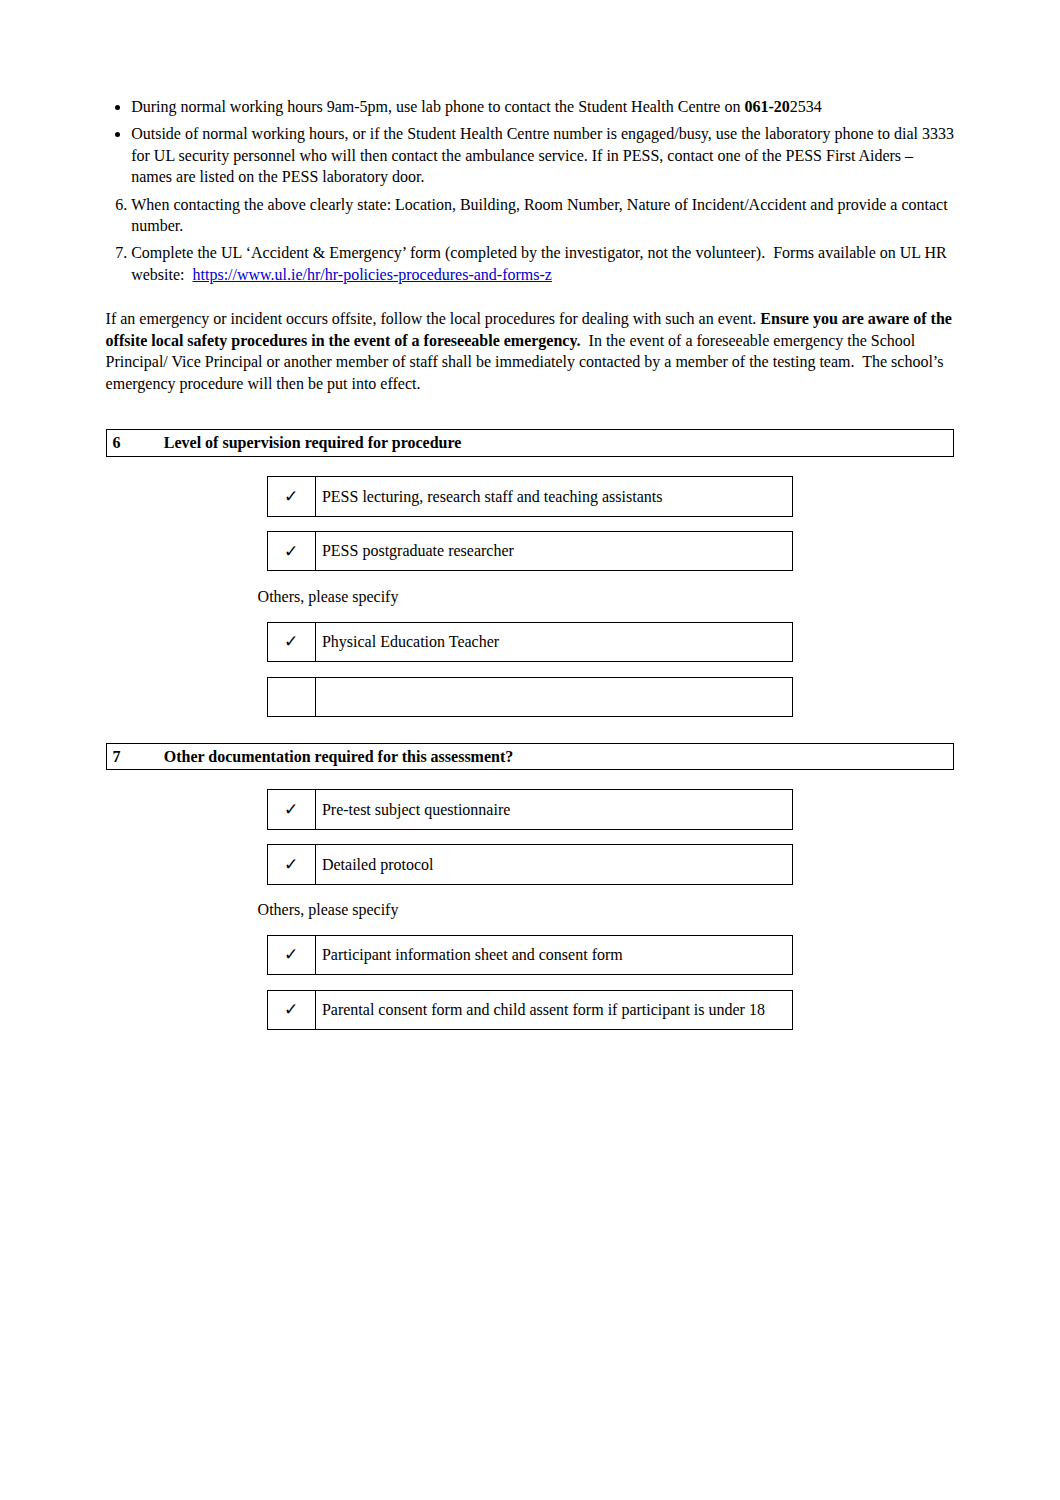During normal working hours 9am-5pm, use lab phone to contact the Student Health Centre on 061-202534
Outside of normal working hours, or if the Student Health Centre number is engaged/busy, use the laboratory phone to dial 3333 for UL security personnel who will then contact the ambulance service. If in PESS, contact one of the PESS First Aiders – names are listed on the PESS laboratory door.
When contacting the above clearly state: Location, Building, Room Number, Nature of Incident/Accident and provide a contact number.
Complete the UL ‘Accident & Emergency’ form (completed by the investigator, not the volunteer). Forms available on UL HR website: https://www.ul.ie/hr/hr-policies-procedures-and-forms-z
If an emergency or incident occurs offsite, follow the local procedures for dealing with such an event. Ensure you are aware of the offsite local safety procedures in the event of a foreseeable emergency. In the event of a foreseeable emergency the School Principal/ Vice Principal or another member of staff shall be immediately contacted by a member of the testing team. The school’s emergency procedure will then be put into effect.
6 Level of supervision required for procedure
| ✓ | PESS lecturing, research staff and teaching assistants |
| ✓ | PESS postgraduate researcher |
Others, please specify
| ✓ | Physical Education Teacher |
7 Other documentation required for this assessment?
| ✓ | Pre-test subject questionnaire |
| ✓ | Detailed protocol |
Others, please specify
| ✓ | Participant information sheet and consent form |
| ✓ | Parental consent form and child assent form if participant is under 18 |